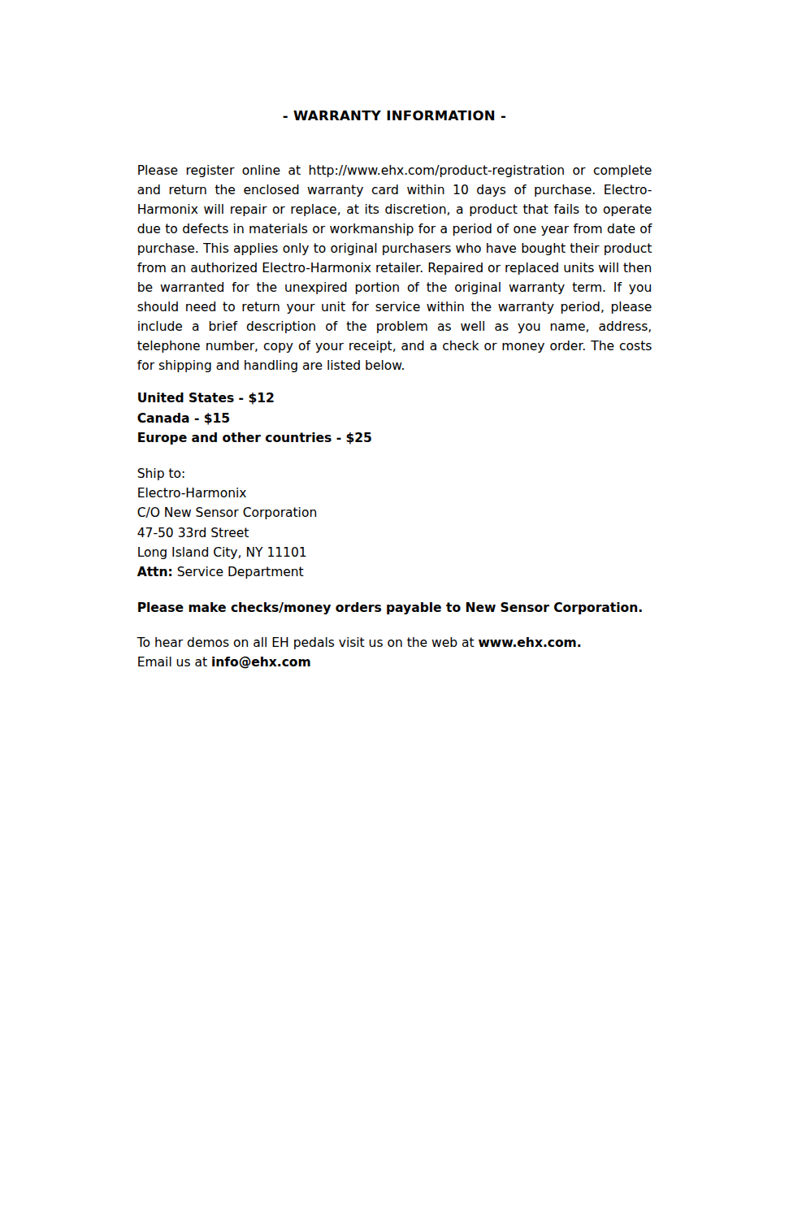- WARRANTY INFORMATION -
Please register online at http://www.ehx.com/product-registration or complete and return the enclosed warranty card within 10 days of purchase. Electro-Harmonix will repair or replace, at its discretion, a product that fails to operate due to defects in materials or workmanship for a period of one year from date of purchase. This applies only to original purchasers who have bought their product from an authorized Electro-Harmonix retailer. Repaired or replaced units will then be warranted for the unexpired portion of the original warranty term. If you should need to return your unit for service within the warranty period, please include a brief description of the problem as well as you name, address, telephone number, copy of your receipt, and a check or money order. The costs for shipping and handling are listed below.
United States - $12
Canada - $15
Europe and other countries - $25
Ship to:
Electro-Harmonix
C/O New Sensor Corporation
47-50 33rd Street
Long Island City, NY 11101
Attn: Service Department
Please make checks/money orders payable to New Sensor Corporation.
To hear demos on all EH pedals visit us on the web at www.ehx.com.
Email us at info@ehx.com